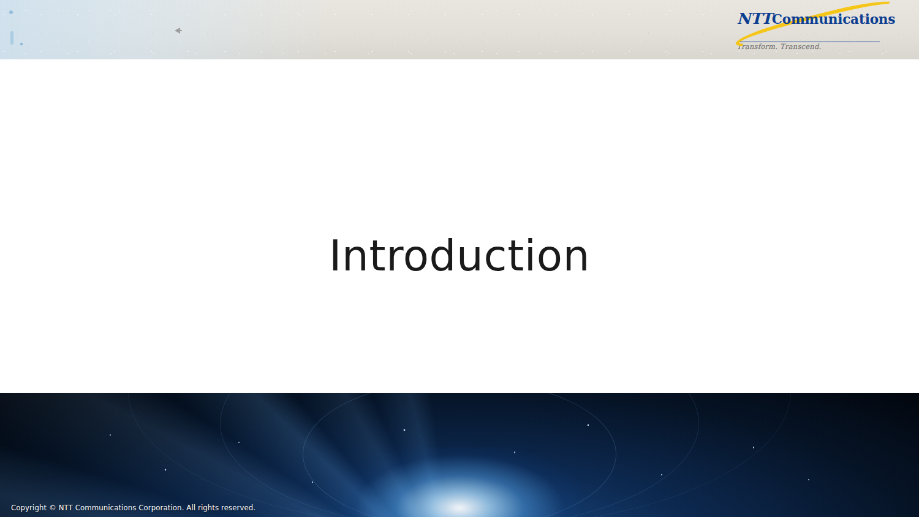NTT Communications
Transform. Transcend.
Introduction
Copyright © NTT Communications Corporation. All rights reserved.